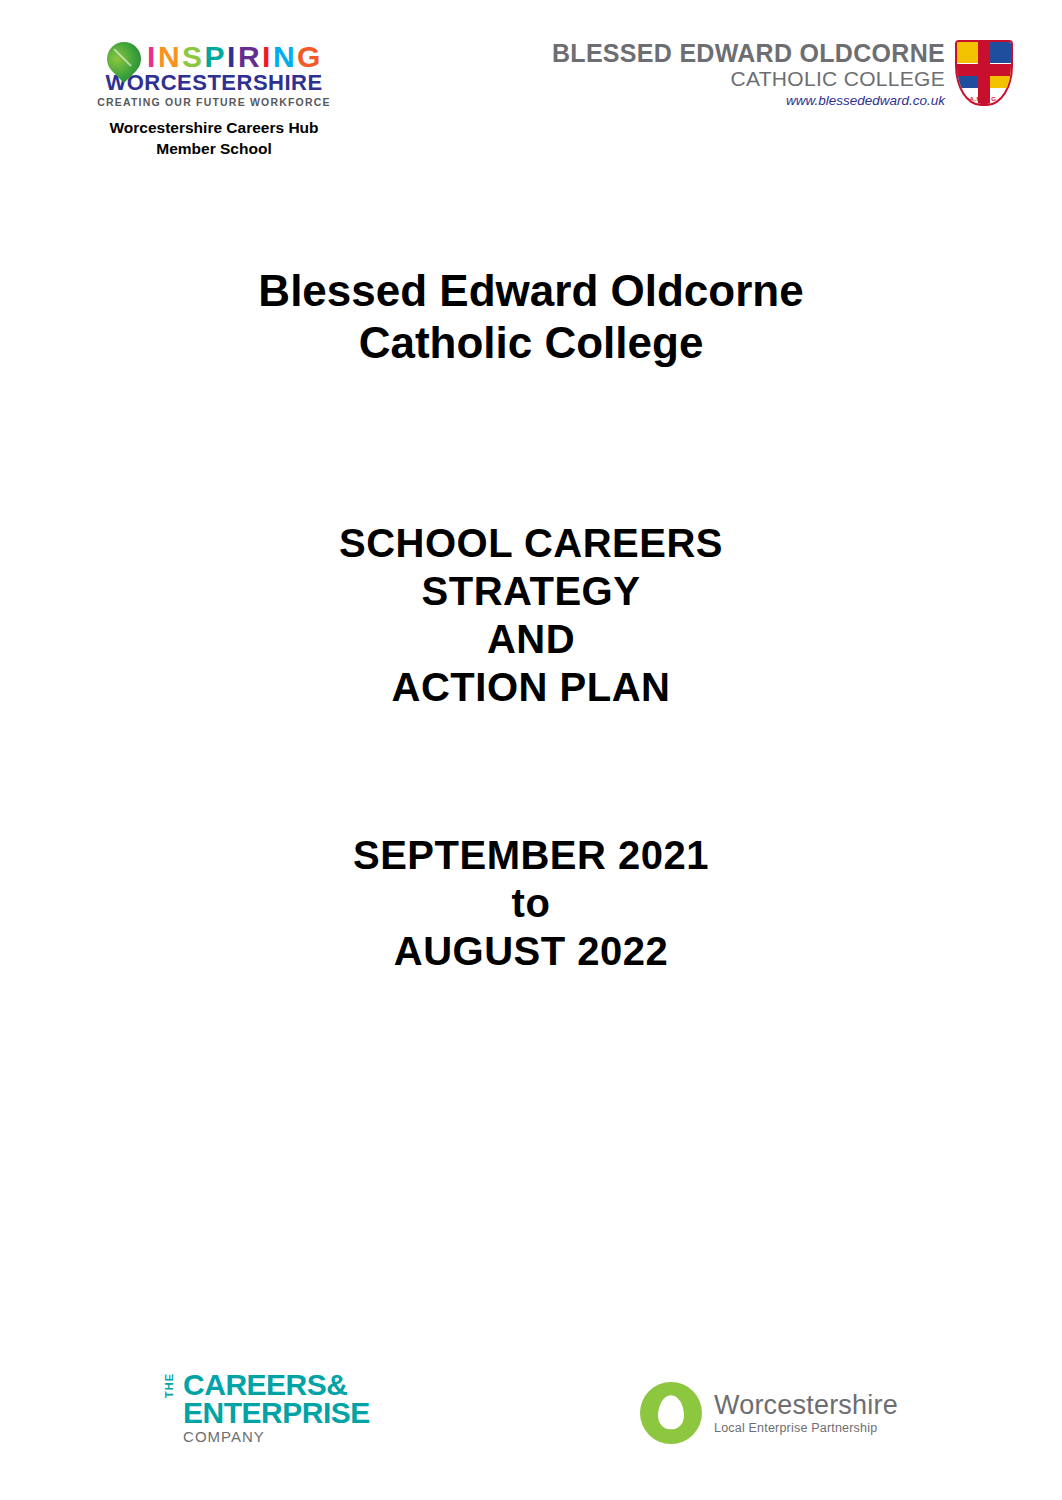INSPIRING
WORCESTERSHIRE
CREATING OUR FUTURE WORKFORCE
Worcestershire Careers Hub
Member School
BLESSED EDWARD OLDCORNE
CATHOLIC COLLEGE
www.blessededward.co.uk
A.M.D.G.
Blessed Edward Oldcorne
Catholic College
SCHOOL CAREERS
STRATEGY
AND
ACTION PLAN
SEPTEMBER 2021
to
AUGUST 2022
THE
CAREERS&
ENTERPRISE
COMPANY
Worcestershire
Local Enterprise Partnership